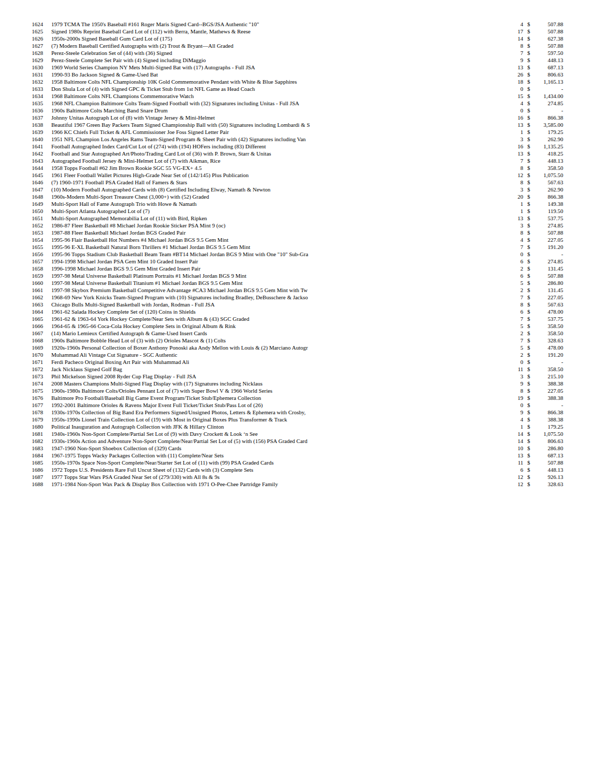| 1624 | 1979 TCMA The 1950's Baseball #161 Roger Maris Signed Card--BGS/JSA Authentic "10" | 4 | $ | 507.88 |
| 1625 | Signed 1980s Reprint Baseball Card Lot of (112) with Berra, Mantle, Mathews & Reese | 17 | $ | 507.88 |
| 1626 | 1950s-2000s Signed Baseball Gum Card Lot of (175) | 14 | $ | 627.38 |
| 1627 | (7) Modern Baseball Certified Autographs with (2) Trout & Bryant—All Graded | 8 | $ | 507.88 |
| 1628 | Perez-Steele Celebration Set of (44) with (36) Signed | 7 | $ | 597.50 |
| 1629 | Perez-Steele Complete Set Pair with (4) Signed including DiMaggio | 9 | $ | 448.13 |
| 1630 | 1969 World Series Champion NY Mets Multi-Signed Bat with (17) Autographs - Full JSA | 13 | $ | 687.13 |
| 1631 | 1990-93 Bo Jackson Signed & Game-Used Bat | 26 | $ | 806.63 |
| 1632 | 1958 Baltimore Colts NFL Championship 10K Gold Commemorative Pendant with White & Blue Sapphires | 18 | $ | 1,165.13 |
| 1633 | Don Shula Lot of (4) with Signed GPC & Ticket Stub from 1st NFL Game as Head Coach | 0 | $ | - |
| 1634 | 1968 Baltimore Colts NFL Champions Commemorative Watch | 15 | $ | 1,434.00 |
| 1635 | 1968 NFL Champion Baltimore Colts Team-Signed Football with (32) Signatures including Unitas - Full JSA | 4 | $ | 274.85 |
| 1636 | 1960s Baltimore Colts Marching Band Snare Drum | 0 | $ | - |
| 1637 | Johnny Unitas Autograph Lot of (8) with Vintage Jersey & Mini-Helmet | 16 | $ | 866.38 |
| 1638 | Beautiful 1967 Green Bay Packers Team Signed Championship Ball with (50) Signatures including Lombardi & S | 13 | $ | 3,585.00 |
| 1639 | 1966 KC Chiefs Full Ticket & AFL Commissioner Joe Foss Signed Letter Pair | 1 | $ | 179.25 |
| 1640 | 1951 NFL Champion Los Angeles Rams Team-Signed Program & Sheet Pair with (42) Signatures including Van | 3 | $ | 262.90 |
| 1641 | Football Autographed Index Card/Cut Lot of (274) with (194) HOFers including (83) Different | 16 | $ | 1,135.25 |
| 1642 | Football and Star Autographed Art/Photo/Trading Card Lot of (36) with P. Brown, Starr & Unitas | 13 | $ | 418.25 |
| 1643 | Autographed Football Jersey & Mini-Helmet Lot of (7) with Aikman, Rice | 7 | $ | 448.13 |
| 1644 | 1958 Topps Football #62 Jim Brown Rookie SGC 55 VG-EX+ 4.5 | 8 | $ | 358.50 |
| 1645 | 1961 Fleer Football Wallet Pictures High-Grade Near Set of (142/145) Plus Publication | 12 | $ | 1,075.50 |
| 1646 | (7) 1960-1971 Football PSA Graded Hall of Famers & Stars | 8 | $ | 567.63 |
| 1647 | (10) Modern Football Autographed Cards with (8) Certified Including Elway, Namath & Newton | 3 | $ | 262.90 |
| 1648 | 1960s-Modern Multi-Sport Treasure Chest (3,000+) with (52) Graded | 20 | $ | 866.38 |
| 1649 | Multi-Sport Hall of Fame Autograph Trio with Howe & Namath | 1 | $ | 149.38 |
| 1650 | Multi-Sport Atlanta Autographed Lot of (7) | 1 | $ | 119.50 |
| 1651 | Multi-Sport Autographed Memorabilia Lot of (11) with Bird, Ripken | 13 | $ | 537.75 |
| 1652 | 1986-87 Fleer Basketball #8 Michael Jordan Rookie Sticker PSA Mint 9 (oc) | 3 | $ | 274.85 |
| 1653 | 1987-88 Fleer Basketball Michael Jordan BGS Graded Pair | 8 | $ | 507.88 |
| 1654 | 1995-96 Flair Basketball Hot Numbers #4 Michael Jordan BGS 9.5 Gem Mint | 4 | $ | 227.05 |
| 1655 | 1995-96 E-XL Basketball Natural Born Thrillers #1 Michael Jordan BGS 9.5 Gem Mint | 7 | $ | 191.20 |
| 1656 | 1995-96 Topps Stadium Club Basketball Beam Team #BT14 Michael Jordan BGS 9 Mint with One "10" Sub-Gra | 0 | $ | - |
| 1657 | 1994-1998 Michael Jordan PSA Gem Mint 10 Graded Insert Pair | 6 | $ | 274.85 |
| 1658 | 1996-1998 Michael Jordan BGS 9.5 Gem Mint Graded Insert Pair | 2 | $ | 131.45 |
| 1659 | 1997-98 Metal Universe Basketball Platinum Portraits #1 Michael Jordan BGS 9 Mint | 6 | $ | 507.88 |
| 1660 | 1997-98 Metal Universe Basketball Titanium #1 Michael Jordan BGS 9.5 Gem Mint | 5 | $ | 286.80 |
| 1661 | 1997-98 Skybox Premium Basketball Competitive Advantage #CA3 Michael Jordan BGS 9.5 Gem Mint with Tw | 2 | $ | 131.45 |
| 1662 | 1968-69 New York Knicks Team-Signed Program with (10) Signatures including Bradley, DeBusschere & Jackso | 7 | $ | 227.05 |
| 1663 | Chicago Bulls Multi-Signed Basketball with Jordan, Rodman - Full JSA | 8 | $ | 567.63 |
| 1664 | 1961-62 Salada Hockey Complete Set of (120) Coins in Shields | 6 | $ | 478.00 |
| 1665 | 1961-62 & 1963-64 York Hockey Complete/Near Sets with Album & (43) SGC Graded | 7 | $ | 537.75 |
| 1666 | 1964-65 & 1965-66 Coca-Cola Hockey Complete Sets in Original Album & Rink | 5 | $ | 358.50 |
| 1667 | (14) Mario Lemieux Certified Autograph & Game-Used Insert Cards | 2 | $ | 358.50 |
| 1668 | 1960s Baltimore Bobble Head Lot of (3) with (2) Orioles Mascot & (1) Colts | 7 | $ | 328.63 |
| 1669 | 1920s-1960s Personal Collection of Boxer Anthony Ponoski aka Andy Mellon with Louis & (2) Marciano Autogr | 5 | $ | 478.00 |
| 1670 | Muhammad Ali Vintage Cut Signature - SGC Authentic | 2 | $ | 191.20 |
| 1671 | Ferdi Pacheco Original Boxing Art Pair with Muhammad Ali | 0 | $ | - |
| 1672 | Jack Nicklaus Signed Golf Bag | 11 | $ | 358.50 |
| 1673 | Phil Mickelson Signed 2008 Ryder Cup Flag Display - Full JSA | 3 | $ | 215.10 |
| 1674 | 2008 Masters Champions Multi-Signed Flag Display with (17) Signatures including Nicklaus | 9 | $ | 388.38 |
| 1675 | 1960s-1980s Baltimore Colts/Orioles Pennant Lot of (7) with Super Bowl V & 1966 World Series | 8 | $ | 227.05 |
| 1676 | Baltimore Pro Football/Baseball Big Game Event Program/Ticket Stub/Ephemera Collection | 19 | $ | 388.38 |
| 1677 | 1992-2001 Baltimore Orioles & Ravens Major Event Full Ticket/Ticket Stub/Pass Lot of (26) | 0 | $ | - |
| 1678 | 1930s-1970s Collection of Big Band Era Performers Signed/Unsigned Photos, Letters & Ephemera with Crosby, | 9 | $ | 866.38 |
| 1679 | 1950s-1990s Lionel Train Collection Lot of (19) with Most in Original Boxes Plus Transformer & Track | 4 | $ | 388.38 |
| 1680 | Political Inauguration and Autograph Collection with JFK & Hillary Clinton | 1 | $ | 179.25 |
| 1681 | 1940s-1960s Non-Sport Complete/Partial Set Lot of (9) with Davy Crockett & Look ‘n See | 14 | $ | 1,075.50 |
| 1682 | 1930s-1960s Action and Adventure Non-Sport Complete/Near/Partial Set Lot of (5) with (156) PSA Graded Card | 14 | $ | 806.63 |
| 1683 | 1947-1960 Non-Sport Shoebox Collection of (329) Cards | 10 | $ | 286.80 |
| 1684 | 1967-1975 Topps Wacky Packages Collection with (11) Complete/Near Sets | 13 | $ | 687.13 |
| 1685 | 1950s-1970s Space Non-Sport Complete/Near/Starter Set Lot of (11) with (99) PSA Graded Cards | 11 | $ | 507.88 |
| 1686 | 1972 Topps U.S. Presidents Rare Full Uncut Sheet of (132) Cards with (3) Complete Sets | 6 | $ | 448.13 |
| 1687 | 1977 Topps Star Wars PSA Graded Near Set of (279/330) with All 8s & 9s | 12 | $ | 926.13 |
| 1688 | 1971-1984 Non-Sport Wax Pack & Display Box Collection with 1971 O-Pee-Chee Partridge Family | 12 | $ | 328.63 |